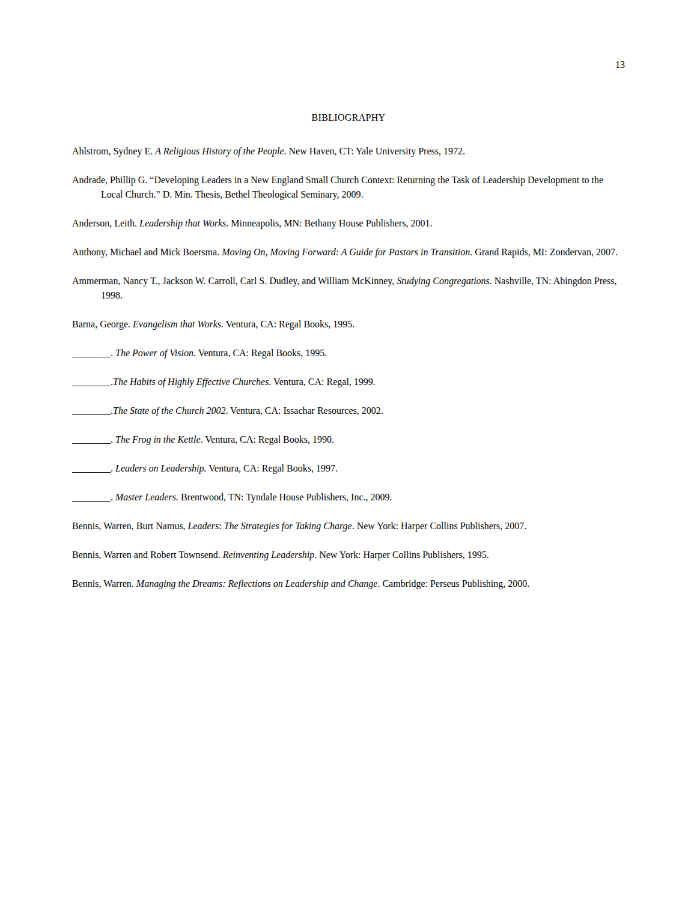13
BIBLIOGRAPHY
Ahlstrom, Sydney E. A Religious History of the People. New Haven, CT: Yale University Press, 1972.
Andrade, Phillip G. “Developing Leaders in a New England Small Church Context: Returning the Task of Leadership Development to the Local Church.” D. Min. Thesis, Bethel Theological Seminary, 2009.
Anderson, Leith. Leadership that Works. Minneapolis, MN: Bethany House Publishers, 2001.
Anthony, Michael and Mick Boersma. Moving On, Moving Forward: A Guide for Pastors in Transition. Grand Rapids, MI: Zondervan, 2007.
Ammerman, Nancy T., Jackson W. Carroll, Carl S. Dudley, and William McKinney, Studying Congregations. Nashville, TN: Abingdon Press, 1998.
Barna, George. Evangelism that Works. Ventura, CA: Regal Books, 1995.
________. The Power of Vision. Ventura, CA: Regal Books, 1995.
________.The Habits of Highly Effective Churches. Ventura, CA: Regal, 1999.
________.The State of the Church 2002. Ventura, CA: Issachar Resources, 2002.
________. The Frog in the Kettle. Ventura, CA: Regal Books, 1990.
________. Leaders on Leadership. Ventura, CA: Regal Books, 1997.
________. Master Leaders. Brentwood, TN: Tyndale House Publishers, Inc., 2009.
Bennis, Warren, Burt Namus, Leaders: The Strategies for Taking Charge. New York: Harper Collins Publishers, 2007.
Bennis, Warren and Robert Townsend. Reinventing Leadership. New York: Harper Collins Publishers, 1995.
Bennis, Warren. Managing the Dreams: Reflections on Leadership and Change. Cambridge: Perseus Publishing, 2000.